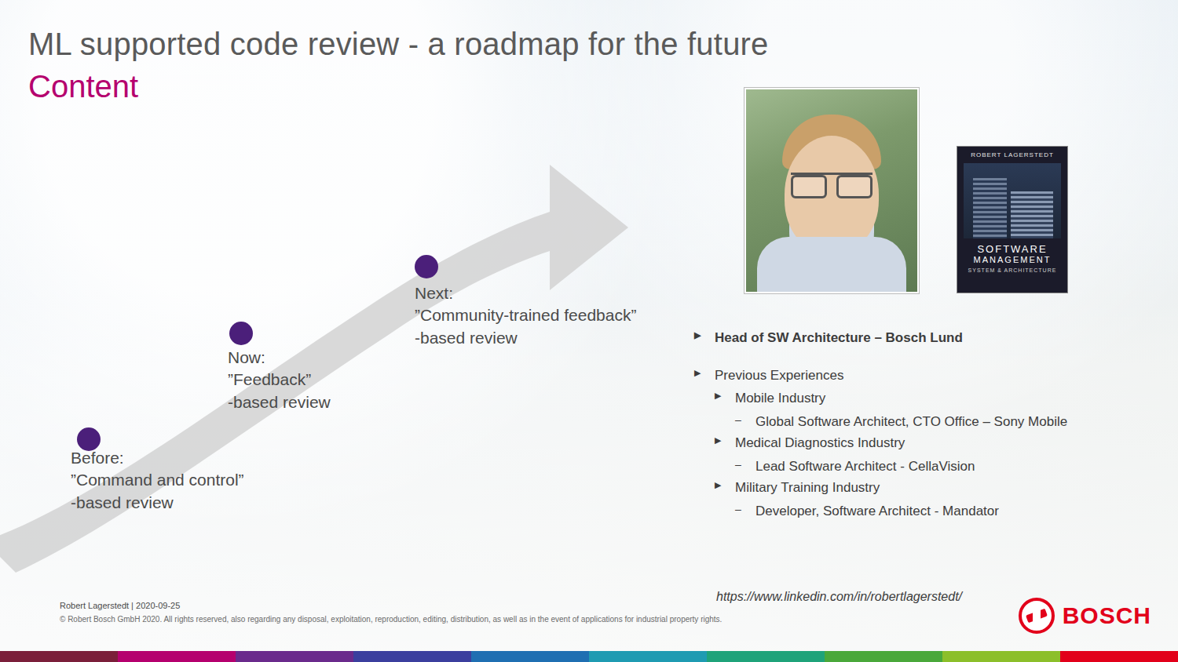ML supported code review - a roadmap for the future
Content
Before:
”Command and control”
-based review
Now:
”Feedback”
-based review
Next:
”Community-trained feedback”
-based review
Robert Lagerstedt
SOFTWARE
MANAGEMENT
SYSTEM & ARCHITECTURE
Head of SW Architecture – Bosch Lund
Previous Experiences
Mobile Industry
Global Software Architect, CTO Office – Sony Mobile
Medical Diagnostics Industry
Lead Software Architect - CellaVision
Military Training Industry
Developer, Software Architect - Mandator
https://www.linkedin.com/in/robertlagerstedt/
Robert Lagerstedt | 2020-09-25
© Robert Bosch GmbH 2020. All rights reserved, also regarding any disposal, exploitation, reproduction, editing, distribution, as well as in the event of applications for industrial property rights.
BOSCH